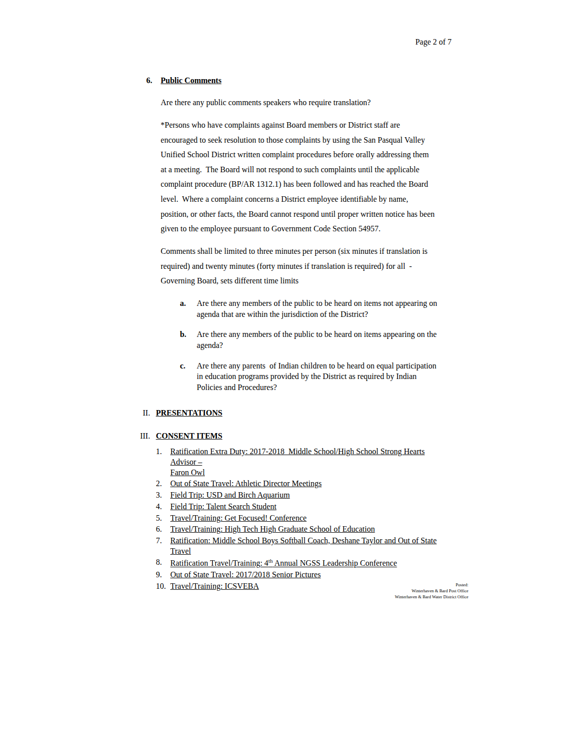Page 2 of 7
6. Public Comments
Are there any public comments speakers who require translation?
*Persons who have complaints against Board members or District staff are encouraged to seek resolution to those complaints by using the San Pasqual Valley Unified School District written complaint procedures before orally addressing them at a meeting. The Board will not respond to such complaints until the applicable complaint procedure (BP/AR 1312.1) has been followed and has reached the Board level. Where a complaint concerns a District employee identifiable by name, position, or other facts, the Board cannot respond until proper written notice has been given to the employee pursuant to Government Code Section 54957.
Comments shall be limited to three minutes per person (six minutes if translation is required) and twenty minutes (forty minutes if translation is required) for all - Governing Board, sets different time limits
a. Are there any members of the public to be heard on items not appearing on agenda that are within the jurisdiction of the District?
b. Are there any members of the public to be heard on items appearing on the agenda?
c. Are there any parents of Indian children to be heard on equal participation in education programs provided by the District as required by Indian Policies and Procedures?
II. PRESENTATIONS
III. CONSENT ITEMS
1. Ratification Extra Duty: 2017-2018 Middle School/High School Strong Hearts Advisor – Faron Owl
2. Out of State Travel: Athletic Director Meetings
3. Field Trip: USD and Birch Aquarium
4. Field Trip: Talent Search Student
5. Travel/Training: Get Focused! Conference
6. Travel/Training: High Tech High Graduate School of Education
7. Ratification: Middle School Boys Softball Coach, Deshane Taylor and Out of State Travel
8. Ratification Travel/Training: 4th Annual NGSS Leadership Conference
9. Out of State Travel: 2017/2018 Senior Pictures
10. Travel/Training: ICSVEBA
Posted:
Winterhaven & Bard Post Office
Winterhaven & Bard Water District Office